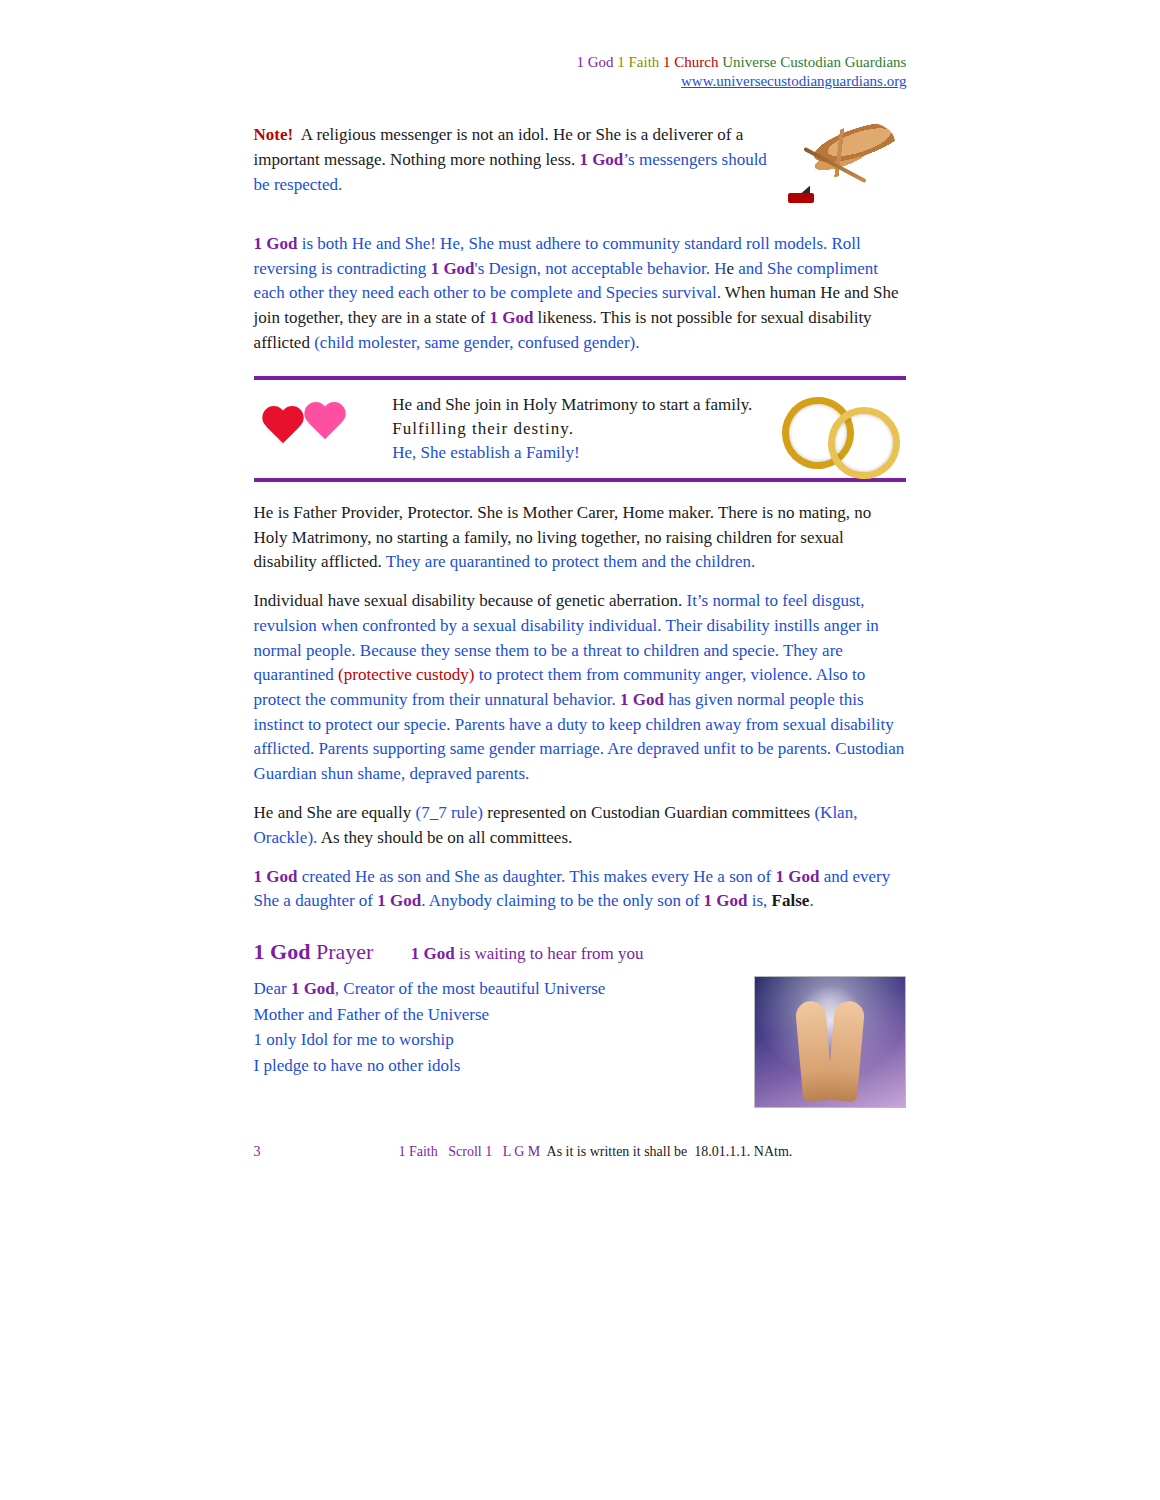1 God 1 Faith 1 Church Universe Custodian Guardians
www.universecustodianguardians.org
Note! A religious messenger is not an idol. He or She is a deliverer of a important message. Nothing more nothing less. 1 God’s messengers should be respected.
1 God is both He and She! He, She must adhere to community standard roll models. Roll reversing is contradicting 1 God's Design, not acceptable behavior. H e and She compliment each other they need each other to be complete and Species survival. When human He and She join together, they are in a state of 1 God likeness. This is not possible for sexual disability afflicted (child molester, same gender, confused gender).
He and She join in Holy Matrimony to start a family. Fulfilling their destiny.
He, She establish a Family!
He is Father Provider, Protector. She is Mother Carer, Home maker. There is no mating, no Holy Matrimony, no starting a family, no living together, no raising children for sexual disability afflicted. They are quarantined to protect them and the children.
Individual have sexual disability because of genetic aberration. It’s normal to feel disgust, revulsion when confronted by a sexual disability individual. Their disability instills anger in normal people. Because they sense them to be a threat to children and specie. They are quarantined (protective custody) to protect them from community anger, violence. Also to protect the community from their unnatural behavior. 1 God has given normal people this instinct to protect our specie. Parents have a duty to keep children away from sexual disability afflicted. Parents supporting same gender marriage. Are depraved unfit to be parents. Custodian Guardian shun shame, depraved parents.
He and She are equally (7_7 rule) represented on Custodian Guardian committees (Klan, Orackle). As they should be on all committees.
1 God created He as son and She as daughter. This makes every He a son of 1 God and every She a daughter of 1 God. Anybody claiming to be the only son of 1 God is, False.
1 God Prayer
1 God is waiting to hear from you
Dear 1 God, Creator of the most beautiful Universe
Mother and Father of the Universe
1 only Idol for me to worship
I pledge to have no other idols
3
1 Faith Scroll 1 L G M As it is written it shall be 18.01.1.1. NAtm.